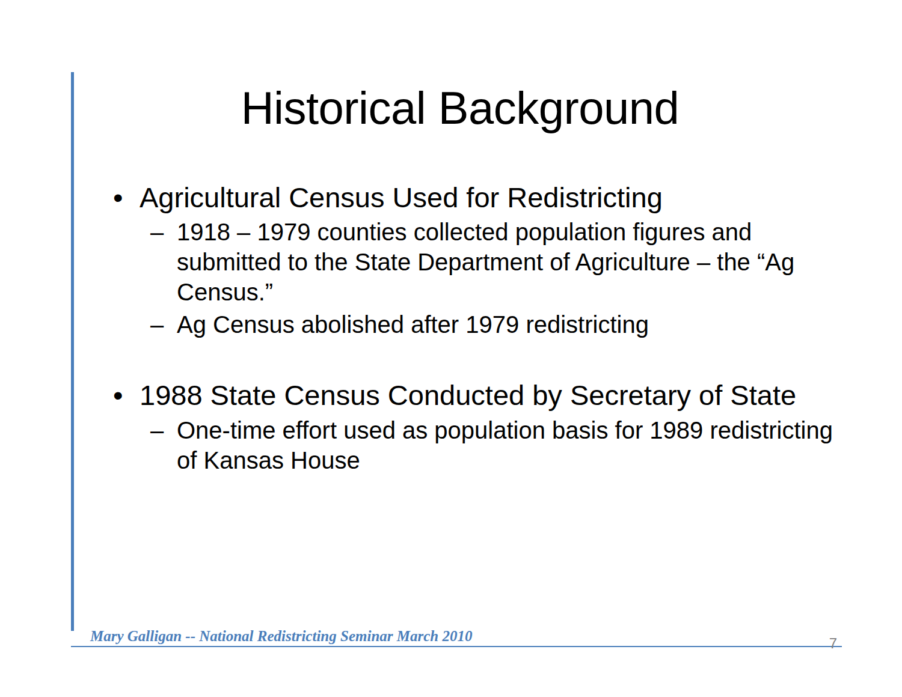Historical Background
• Agricultural Census Used for Redistricting
–1918 – 1979 counties collected population figures and submitted to the State Department of Agriculture – the “Ag Census.”
–Ag Census abolished after 1979 redistricting
• 1988 State Census Conducted by Secretary of State
–One-time effort used as population basis for 1989 redistricting of Kansas House
Mary Galligan -- National Redistricting Seminar March 2010
7